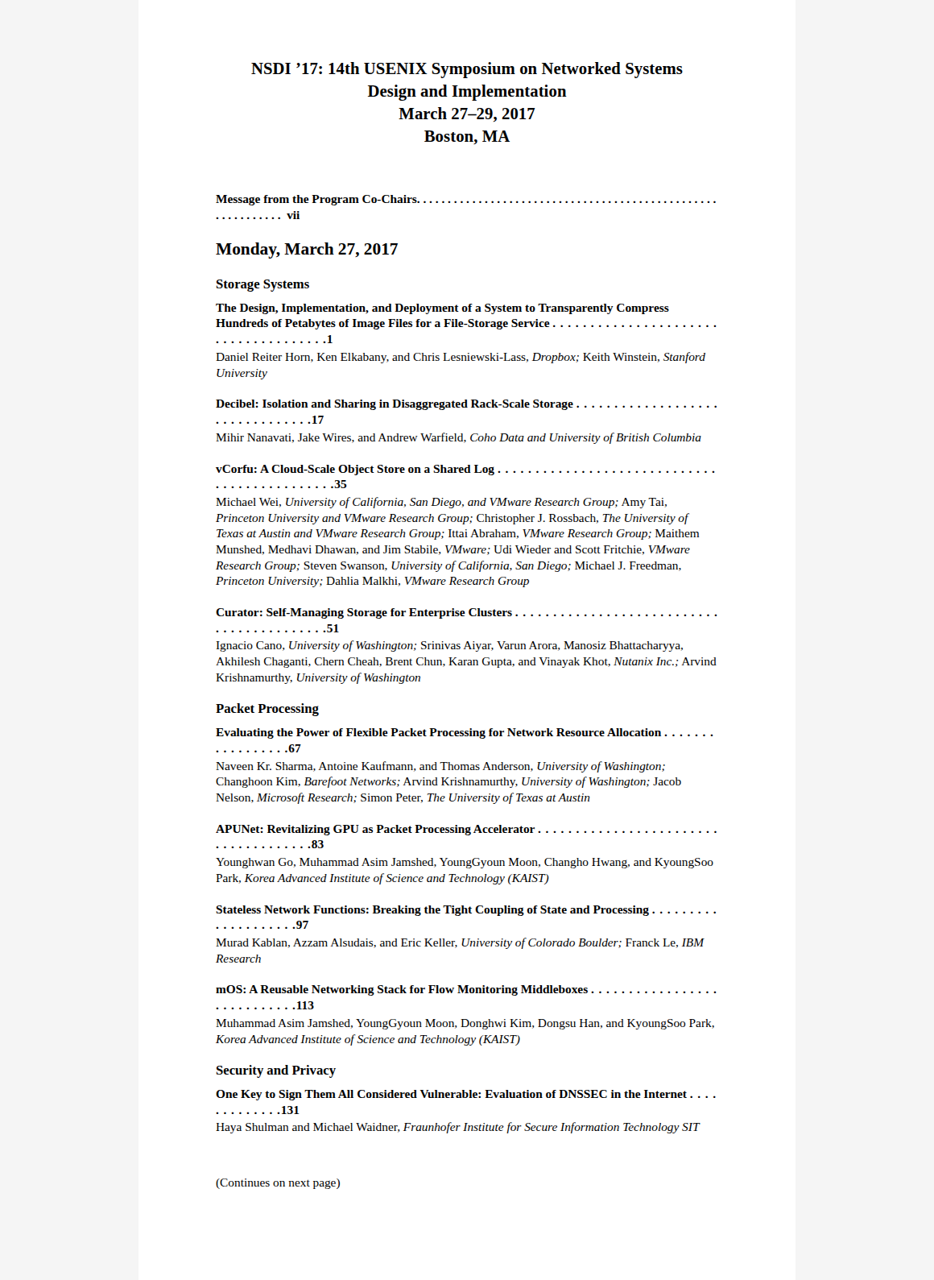NSDI ’17: 14th USENIX Symposium on Networked Systems
Design and Implementation
March 27–29, 2017
Boston, MA
Message from the Program Co-Chairs. . . . . . . . . . . . . . . . . . . . . . . . . . . . . . . . . . . . . . . . . . . . . . . . . . . . . . . . . . . . vii
Monday, March 27, 2017
Storage Systems
The Design, Implementation, and Deployment of a System to Transparently Compress
Hundreds of Petabytes of Image Files for a File-Storage Service . . . . . . . . . . . . . . . . . . . . . . . . . . . . . . . . . . . . . 1
Daniel Reiter Horn, Ken Elkabany, and Chris Lesniewski-Lass, Dropbox; Keith Winstein, Stanford University
Decibel: Isolation and Sharing in Disaggregated Rack-Scale Storage . . . . . . . . . . . . . . . . . . . . . . . . . . . . . . . . 17
Mihir Nanavati, Jake Wires, and Andrew Warfield, Coho Data and University of British Columbia
vCorfu: A Cloud-Scale Object Store on a Shared Log . . . . . . . . . . . . . . . . . . . . . . . . . . . . . . . . . . . . . . . . . . . . . 35
Michael Wei, University of California, San Diego, and VMware Research Group; Amy Tai, Princeton University and VMware Research Group; Christopher J. Rossbach, The University of Texas at Austin and VMware Research Group; Ittai Abraham, VMware Research Group; Maithem Munshed, Medhavi Dhawan, and Jim Stabile, VMware; Udi Wieder and Scott Fritchie, VMware Research Group; Steven Swanson, University of California, San Diego; Michael J. Freedman, Princeton University; Dahlia Malkhi, VMware Research Group
Curator: Self-Managing Storage for Enterprise Clusters . . . . . . . . . . . . . . . . . . . . . . . . . . . . . . . . . . . . . . . . . . 51
Ignacio Cano, University of Washington; Srinivas Aiyar, Varun Arora, Manosiz Bhattacharyya, Akhilesh Chaganti, Chern Cheah, Brent Chun, Karan Gupta, and Vinayak Khot, Nutanix Inc.; Arvind Krishnamurthy, University of Washington
Packet Processing
Evaluating the Power of Flexible Packet Processing for Network Resource Allocation . . . . . . . . . . . . . . . . . 67
Naveen Kr. Sharma, Antoine Kaufmann, and Thomas Anderson, University of Washington; Changhoon Kim, Barefoot Networks; Arvind Krishnamurthy, University of Washington; Jacob Nelson, Microsoft Research; Simon Peter, The University of Texas at Austin
APUNet: Revitalizing GPU as Packet Processing Accelerator . . . . . . . . . . . . . . . . . . . . . . . . . . . . . . . . . . . . . 83
Younghwan Go, Muhammad Asim Jamshed, YoungGyoun Moon, Changho Hwang, and KyoungSoo Park, Korea Advanced Institute of Science and Technology (KAIST)
Stateless Network Functions: Breaking the Tight Coupling of State and Processing . . . . . . . . . . . . . . . . . . . . 97
Murad Kablan, Azzam Alsudais, and Eric Keller, University of Colorado Boulder; Franck Le, IBM Research
mOS: A Reusable Networking Stack for Flow Monitoring Middleboxes . . . . . . . . . . . . . . . . . . . . . . . . . . . . 113
Muhammad Asim Jamshed, YoungGyoun Moon, Donghwi Kim, Dongsu Han, and KyoungSoo Park, Korea Advanced Institute of Science and Technology (KAIST)
Security and Privacy
One Key to Sign Them All Considered Vulnerable: Evaluation of DNSSEC in the Internet . . . . . . . . . . . . . 131
Haya Shulman and Michael Waidner, Fraunhofer Institute for Secure Information Technology SIT
(Continues on next page)